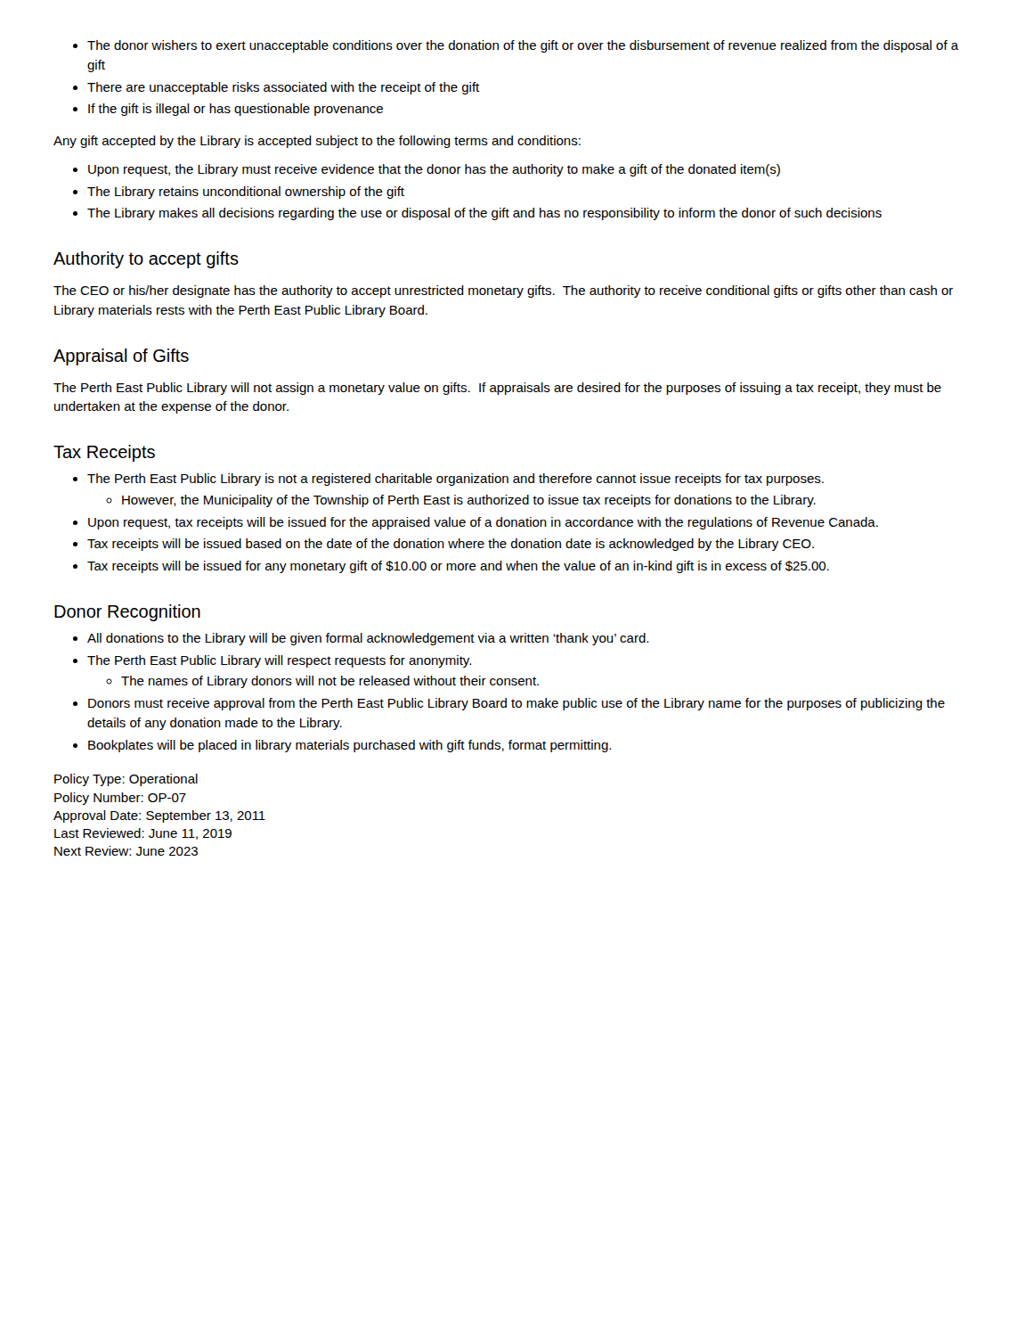The donor wishers to exert unacceptable conditions over the donation of the gift or over the disbursement of revenue realized from the disposal of a gift
There are unacceptable risks associated with the receipt of the gift
If the gift is illegal or has questionable provenance
Any gift accepted by the Library is accepted subject to the following terms and conditions:
Upon request, the Library must receive evidence that the donor has the authority to make a gift of the donated item(s)
The Library retains unconditional ownership of the gift
The Library makes all decisions regarding the use or disposal of the gift and has no responsibility to inform the donor of such decisions
Authority to accept gifts
The CEO or his/her designate has the authority to accept unrestricted monetary gifts. The authority to receive conditional gifts or gifts other than cash or Library materials rests with the Perth East Public Library Board.
Appraisal of Gifts
The Perth East Public Library will not assign a monetary value on gifts. If appraisals are desired for the purposes of issuing a tax receipt, they must be undertaken at the expense of the donor.
Tax Receipts
The Perth East Public Library is not a registered charitable organization and therefore cannot issue receipts for tax purposes.
However, the Municipality of the Township of Perth East is authorized to issue tax receipts for donations to the Library.
Upon request, tax receipts will be issued for the appraised value of a donation in accordance with the regulations of Revenue Canada.
Tax receipts will be issued based on the date of the donation where the donation date is acknowledged by the Library CEO.
Tax receipts will be issued for any monetary gift of $10.00 or more and when the value of an in-kind gift is in excess of $25.00.
Donor Recognition
All donations to the Library will be given formal acknowledgement via a written ‘thank you’ card.
The Perth East Public Library will respect requests for anonymity.
The names of Library donors will not be released without their consent.
Donors must receive approval from the Perth East Public Library Board to make public use of the Library name for the purposes of publicizing the details of any donation made to the Library.
Bookplates will be placed in library materials purchased with gift funds, format permitting.
Policy Type: Operational
Policy Number: OP-07
Approval Date: September 13, 2011
Last Reviewed: June 11, 2019
Next Review: June 2023